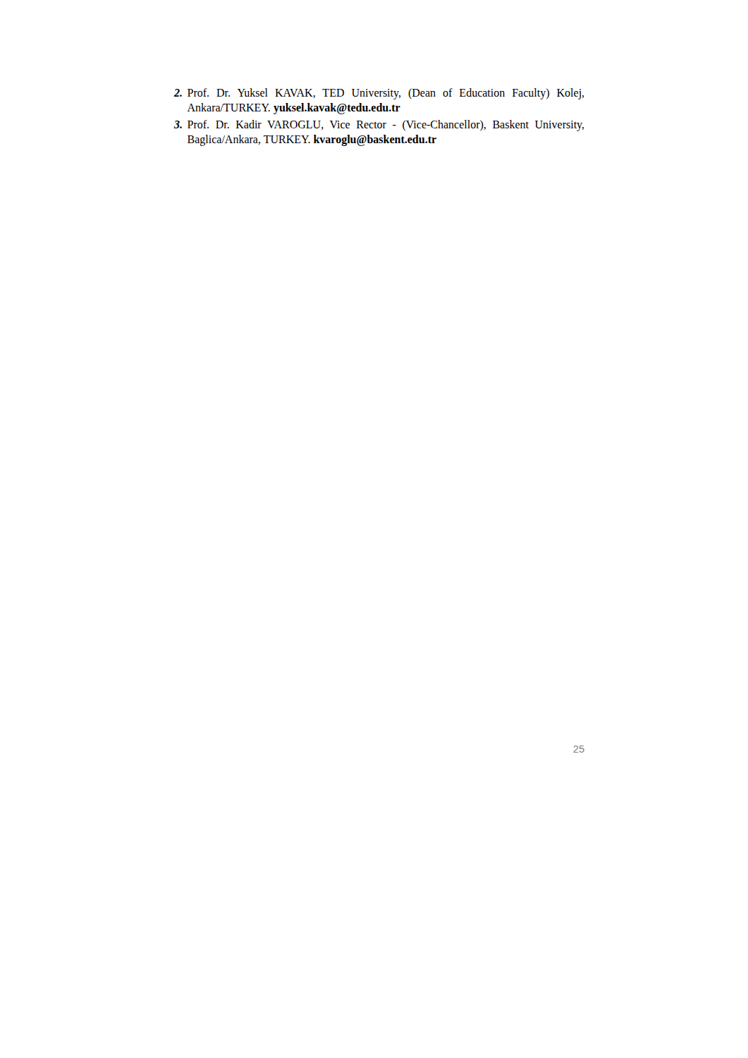2. Prof. Dr. Yuksel KAVAK, TED University, (Dean of Education Faculty) Kolej, Ankara/TURKEY. yuksel.kavak@tedu.edu.tr
3. Prof. Dr. Kadir VAROGLU, Vice Rector - (Vice-Chancellor), Baskent University, Baglica/Ankara, TURKEY. kvaroglu@baskent.edu.tr
25